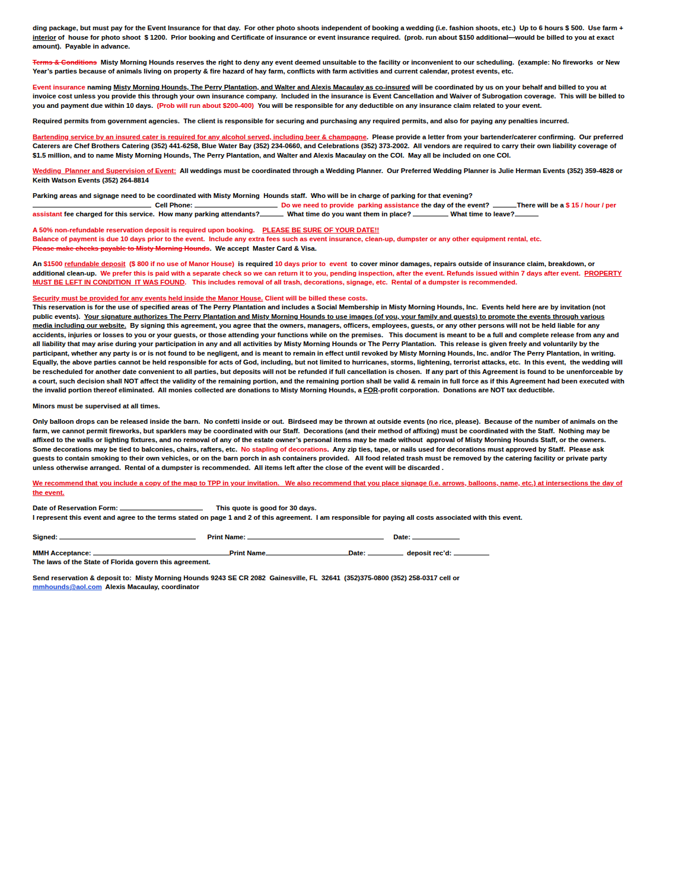ding package, but must pay for the Event Insurance for that day. For other photo shoots independent of booking a wedding (i.e. fashion shoots, etc.) Up to 6 hours $ 500. Use farm + interior of house for photo shoot $ 1200. Prior booking and Certificate of insurance or event insurance required. (prob. run about $150 additional—would be billed to you at exact amount). Payable in advance.
Terms & Conditions Misty Morning Hounds reserves the right to deny any event deemed unsuitable to the facility or inconvenient to our scheduling. (example: No fireworks or New Year’s parties because of animals living on property & fire hazard of hay farm, conflicts with farm activities and current calendar, protest events, etc.
Event insurance naming Misty Morning Hounds, The Perry Plantation, and Walter and Alexis Macaulay as co-insured will be coordinated by us on your behalf and billed to you at invoice cost unless you provide this through your own insurance company. Included in the insurance is Event Cancellation and Waiver of Subrogation coverage. This will be billed to you and payment due within 10 days. (Prob will run about $200-400) You will be responsible for any deductible on any insurance claim related to your event.
Required permits from government agencies. The client is responsible for securing and purchasing any required permits, and also for paying any penalties incurred.
Bartending service by an insured cater is required for any alcohol served, including beer & champagne. Please provide a letter from your bartender/caterer confirming. Our preferred Caterers are Chef Brothers Catering (352) 441-6258, Blue Water Bay (352) 234-0660, and Celebrations (352) 373-2002. All vendors are required to carry their own liability coverage of $1.5 million, and to name Misty Morning Hounds, The Perry Plantation, and Walter and Alexis Macaulay on the COI. May all be included on one COI.
Wedding Planner and Supervision of Event: All weddings must be coordinated through a Wedding Planner. Our Preferred Wedding Planner is Julie Herman Events (352) 359-4828 or Keith Watson Events (352) 264-8814
Parking areas and signage need to be coordinated with Misty Morning Hounds staff. Who will be in charge of parking for that evening?
Cell Phone: Do we need to provide parking assistance the day of the event? There will be a $ 15 / hour / per assistant fee charged for this service. How many parking attendants? What time do you want them in place? What time to leave?
A 50% non-refundable reservation deposit is required upon booking. PLEASE BE SURE OF YOUR DATE!!
Balance of payment is due 10 days prior to the event. Include any extra fees such as event insurance, clean-up, dumpster or any other equipment rental, etc.
Please make checks payable to Misty Morning Hounds. We accept Master Card & Visa.
An $1500 refundable deposit ($ 800 if no use of Manor House) is required 10 days prior to event to cover minor damages, repairs outside of insurance claim, breakdown, or additional clean-up. We prefer this is paid with a separate check so we can return it to you, pending inspection, after the event. Refunds issued within 7 days after event. PROPERTY MUST BE LEFT IN CONDITION IT WAS FOUND. This includes removal of all trash, decorations, signage, etc. Rental of a dumpster is recommended.
Security must be provided for any events held inside the Manor House. Client will be billed these costs.
This reservation is for the use of specified areas of The Perry Plantation and includes a Social Membership in Misty Morning Hounds, Inc. Events held here are by invitation (not public events). Your signature authorizes The Perry Plantation and Misty Morning Hounds to use images (of you, your family and guests) to promote the events through various media including our website. By signing this agreement, you agree that the owners, managers, officers, employees, guests, or any other persons will not be held liable for any accidents, injuries or losses to you or your guests, or those attending your functions while on the premises. This document is meant to be a full and complete release from any and all liability that may arise during your participation in any and all activities by Misty Morning Hounds or The Perry Plantation. This release is given freely and voluntarily by the participant, whether any party is or is not found to be negligent, and is meant to remain in effect until revoked by Misty Morning Hounds, Inc. and/or The Perry Plantation, in writing. Equally, the above parties cannot be held responsible for acts of God, including, but not limited to hurricanes, storms, lightening, terrorist attacks, etc. In this event, the wedding will be rescheduled for another date convenient to all parties, but deposits will not be refunded if full cancellation is chosen. If any part of this Agreement is found to be unenforceable by a court, such decision shall NOT affect the validity of the remaining portion, and the remaining portion shall be valid & remain in full force as if this Agreement had been executed with the invalid portion thereof eliminated. All monies collected are donations to Misty Morning Hounds, a FOR-profit corporation. Donations are NOT tax deductible.
Minors must be supervised at all times.
Only balloon drops can be released inside the barn. No confetti inside or out. Birdseed may be thrown at outside events (no rice, please). Because of the number of animals on the farm, we cannot permit fireworks, but sparklers may be coordinated with our Staff. Decorations (and their method of affixing) must be coordinated with the Staff. Nothing may be affixed to the walls or lighting fixtures, and no removal of any of the estate owner’s personal items may be made without approval of Misty Morning Hounds Staff, or the owners. Some decorations may be tied to balconies, chairs, rafters, etc. No stapling of decorations. Any zip ties, tape, or nails used for decorations must approved by Staff. Please ask guests to contain smoking to their own vehicles, or on the barn porch in ash containers provided. All food related trash must be removed by the catering facility or private party unless otherwise arranged. Rental of a dumpster is recommended. All items left after the close of the event will be discarded .
We recommend that you include a copy of the map to TPP in your invitation. We also recommend that you place signage (i.e. arrows, balloons, name, etc.) at intersections the day of the event.
Date of Reservation Form: This quote is good for 30 days.
I represent this event and agree to the terms stated on page 1 and 2 of this agreement. I am responsible for paying all costs associated with this event.
Signed: Print Name: Date:
MMH Acceptance: Print Name Date: deposit rec’d:
The laws of the State of Florida govern this agreement.
Send reservation & deposit to: Misty Morning Hounds 9243 SE CR 2082 Gainesville, FL 32641 (352)375-0800 (352) 258-0317 cell or
mmhounds@aol.com Alexis Macaulay, coordinator